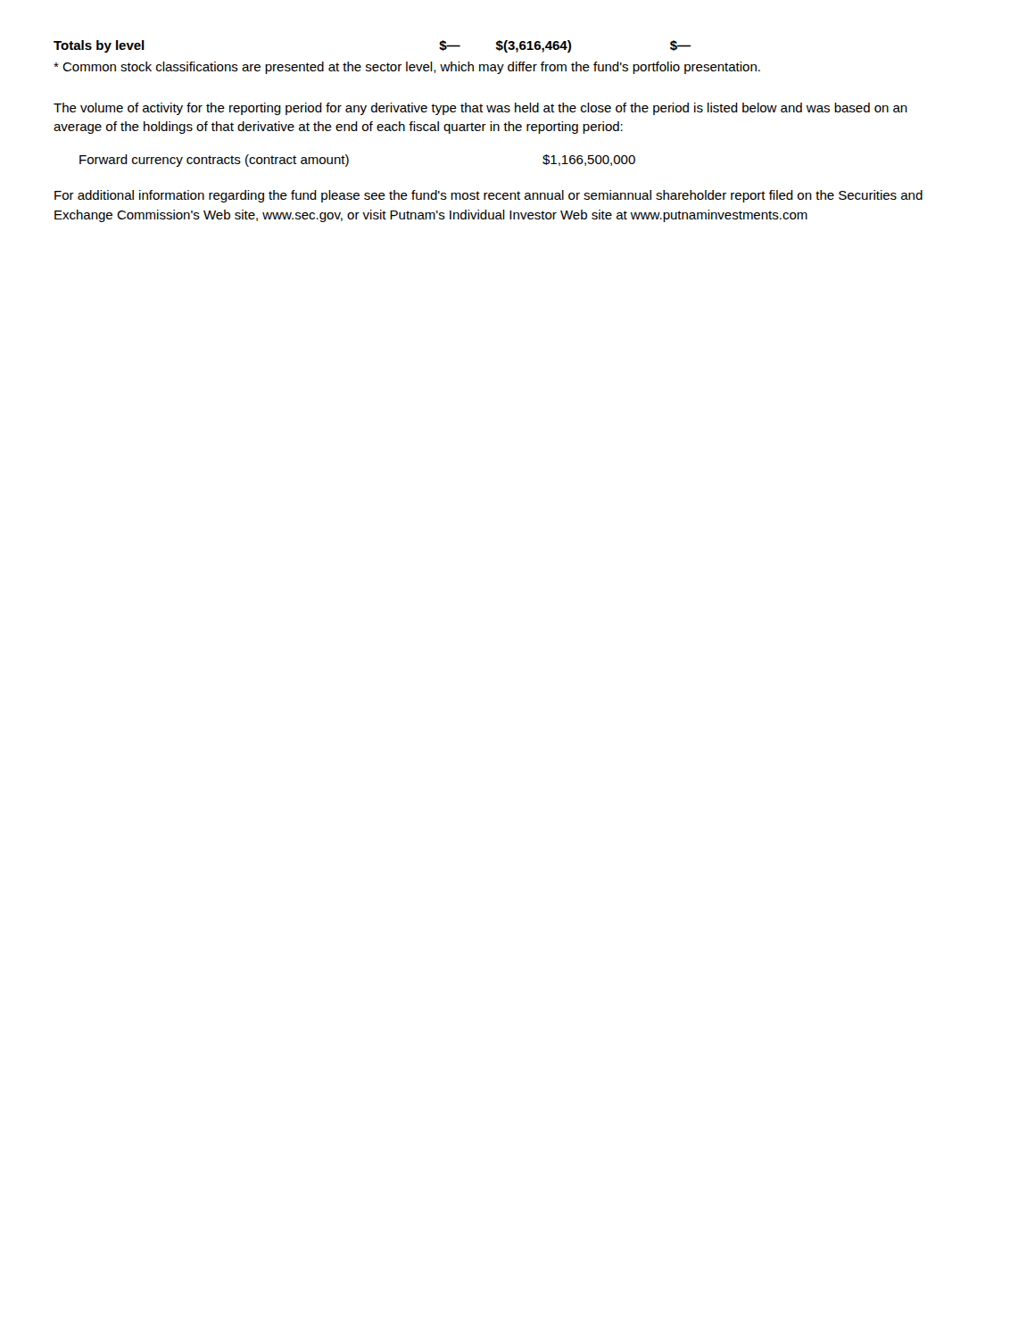Totals by level $— $(3,616,464) $—
* Common stock classifications are presented at the sector level, which may differ from the fund's portfolio presentation.
The volume of activity for the reporting period for any derivative type that was held at the close of the period is listed below and was based on an average of the holdings of that derivative at the end of each fiscal quarter in the reporting period:
Forward currency contracts (contract amount) $1,166,500,000
For additional information regarding the fund please see the fund's most recent annual or semiannual shareholder report filed on the Securities and Exchange Commission's Web site, www.sec.gov, or visit Putnam's Individual Investor Web site at www.putnaminvestments.com